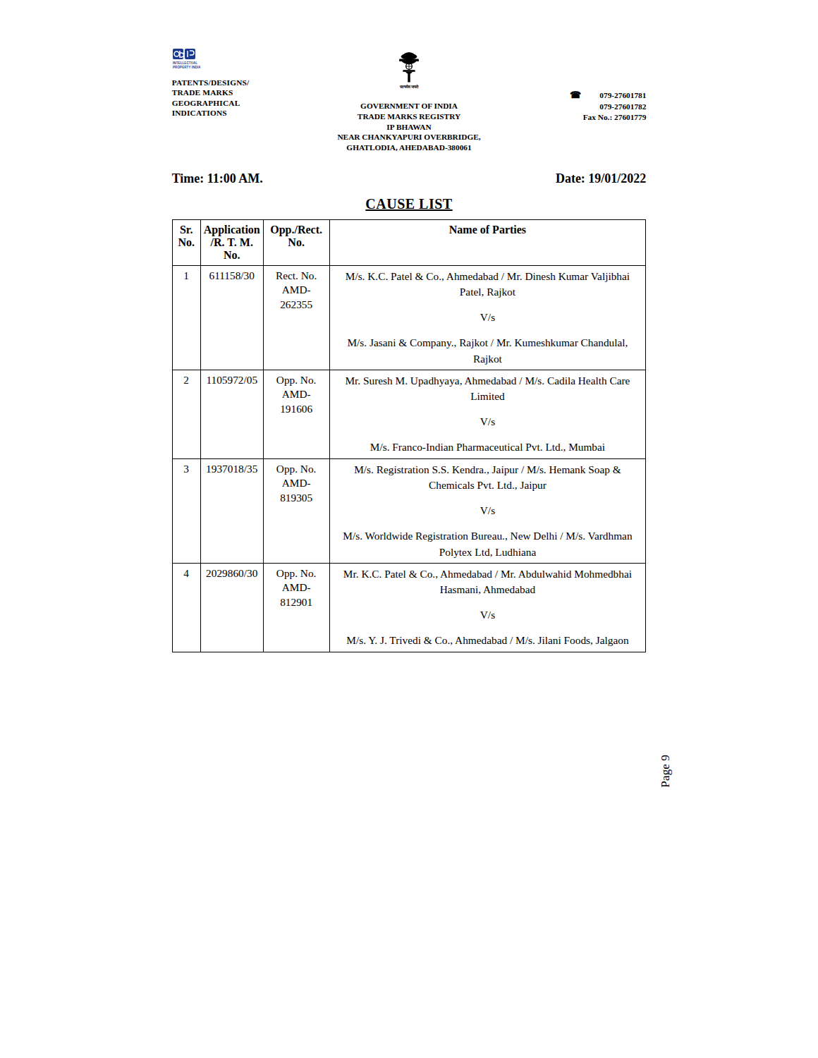INTELLECTUAL PROPERTY INDIA
PATENTS/DESIGNS/
TRADE MARKS
GEOGRAPHICAL
INDICATIONS
सत्यमेव जयते
GOVERNMENT OF INDIA
TRADE MARKS REGISTRY
IP BHAWAN
NEAR CHANKYAPURI OVERBRIDGE,
GHATLODIA, AHEDABAD-380061
☎079-27601781
079-27601782
Fax No.: 27601779
Time: 11:00 AM.
Date: 19/01/2022
CAUSE LIST
| Sr. No. | Application /R. T. M. No. | Opp./Rect. No. | Name of Parties |
| --- | --- | --- | --- |
| 1 | 611158/30 | Rect. No. AMD-262355 | M/s. K.C. Patel & Co., Ahmedabad / Mr. Dinesh Kumar Valjibhai Patel, Rajkot V/s M/s. Jasani & Company., Rajkot / Mr. Kumeshkumar Chandulal, Rajkot |
| 2 | 1105972/05 | Opp. No. AMD-191606 | Mr. Suresh M. Upadhyaya, Ahmedabad / M/s. Cadila Health Care Limited V/s M/s. Franco-Indian Pharmaceutical Pvt. Ltd., Mumbai |
| 3 | 1937018/35 | Opp. No. AMD-819305 | M/s. Registration S.S. Kendra., Jaipur / M/s. Hemank Soap & Chemicals Pvt. Ltd., Jaipur V/s M/s. Worldwide Registration Bureau., New Delhi / M/s. Vardhman Polytex Ltd, Ludhiana |
| 4 | 2029860/30 | Opp. No. AMD-812901 | Mr. K.C. Patel & Co., Ahmedabad / Mr. Abdulwahid Mohmedbhai Hasmani, Ahmedabad V/s M/s. Y. J. Trivedi & Co., Ahmedabad / M/s. Jilani Foods, Jalgaon |
Page 9